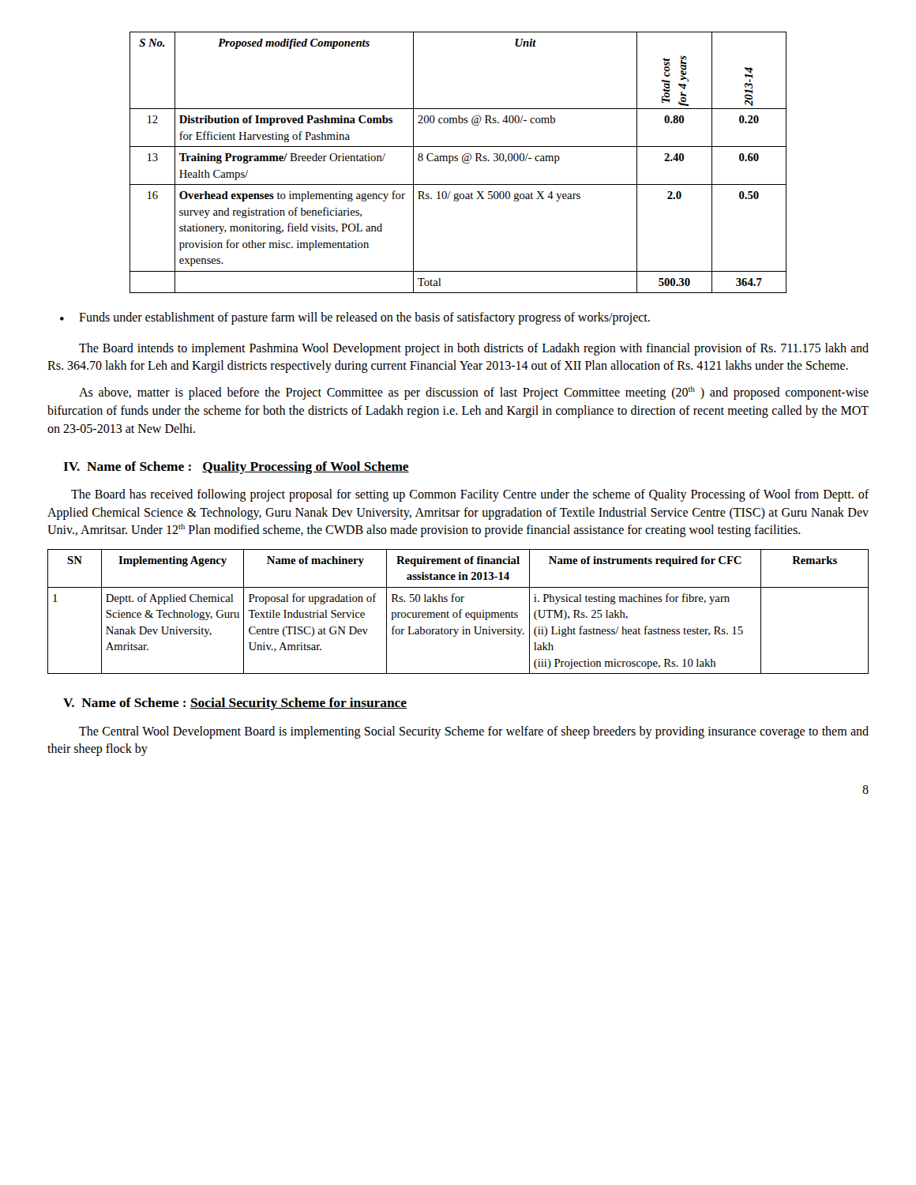| S No. | Proposed modified Components | Unit | Total cost for 4 years | 2013-14 |
| --- | --- | --- | --- | --- |
| 12 | Distribution of Improved Pashmina Combs for Efficient Harvesting of Pashmina | 200 combs @ Rs. 400/- comb | 0.80 | 0.20 |
| 13 | Training Programme/ Breeder Orientation/ Health Camps/ | 8 Camps @ Rs. 30,000/- camp | 2.40 | 0.60 |
| 16 | Overhead expenses to implementing agency for survey and registration of beneficiaries, stationery, monitoring, field visits, POL and provision for other misc. implementation expenses. | Rs. 10/ goat X 5000 goat X 4 years | 2.0 | 0.50 |
| | | Total | 500.30 | 364.7 |
Funds under establishment of pasture farm will be released on the basis of satisfactory progress of works/project.
The Board intends to implement Pashmina Wool Development project in both districts of Ladakh region with financial provision of Rs. 711.175 lakh and Rs. 364.70 lakh for Leh and Kargil districts respectively during current Financial Year 2013-14 out of XII Plan allocation of Rs. 4121 lakhs under the Scheme.
As above, matter is placed before the Project Committee as per discussion of last Project Committee meeting (20th ) and proposed component-wise bifurcation of funds under the scheme for both the districts of Ladakh region i.e. Leh and Kargil in compliance to direction of recent meeting called by the MOT on 23-05-2013 at New Delhi.
IV. Name of Scheme : Quality Processing of Wool Scheme
The Board has received following project proposal for setting up Common Facility Centre under the scheme of Quality Processing of Wool from Deptt. of Applied Chemical Science & Technology, Guru Nanak Dev University, Amritsar for upgradation of Textile Industrial Service Centre (TISC) at Guru Nanak Dev Univ., Amritsar. Under 12th Plan modified scheme, the CWDB also made provision to provide financial assistance for creating wool testing facilities.
| SN | Implementing Agency | Name of machinery | Requirement of financial assistance in 2013-14 | Name of instruments required for CFC | Remarks |
| --- | --- | --- | --- | --- | --- |
| 1 | Deptt. of Applied Chemical Science & Technology, Guru Nanak Dev University, Amritsar. | Proposal for upgradation of Textile Industrial Service Centre (TISC) at GN Dev Univ., Amritsar. | Rs. 50 lakhs for procurement of equipments for Laboratory in University. | i. Physical testing machines for fibre, yarn (UTM), Rs. 25 lakh, (ii) Light fastness/ heat fastness tester, Rs. 15 lakh (iii) Projection microscope, Rs. 10 lakh | |
V. Name of Scheme : Social Security Scheme for insurance
The Central Wool Development Board is implementing Social Security Scheme for welfare of sheep breeders by providing insurance coverage to them and their sheep flock by
8